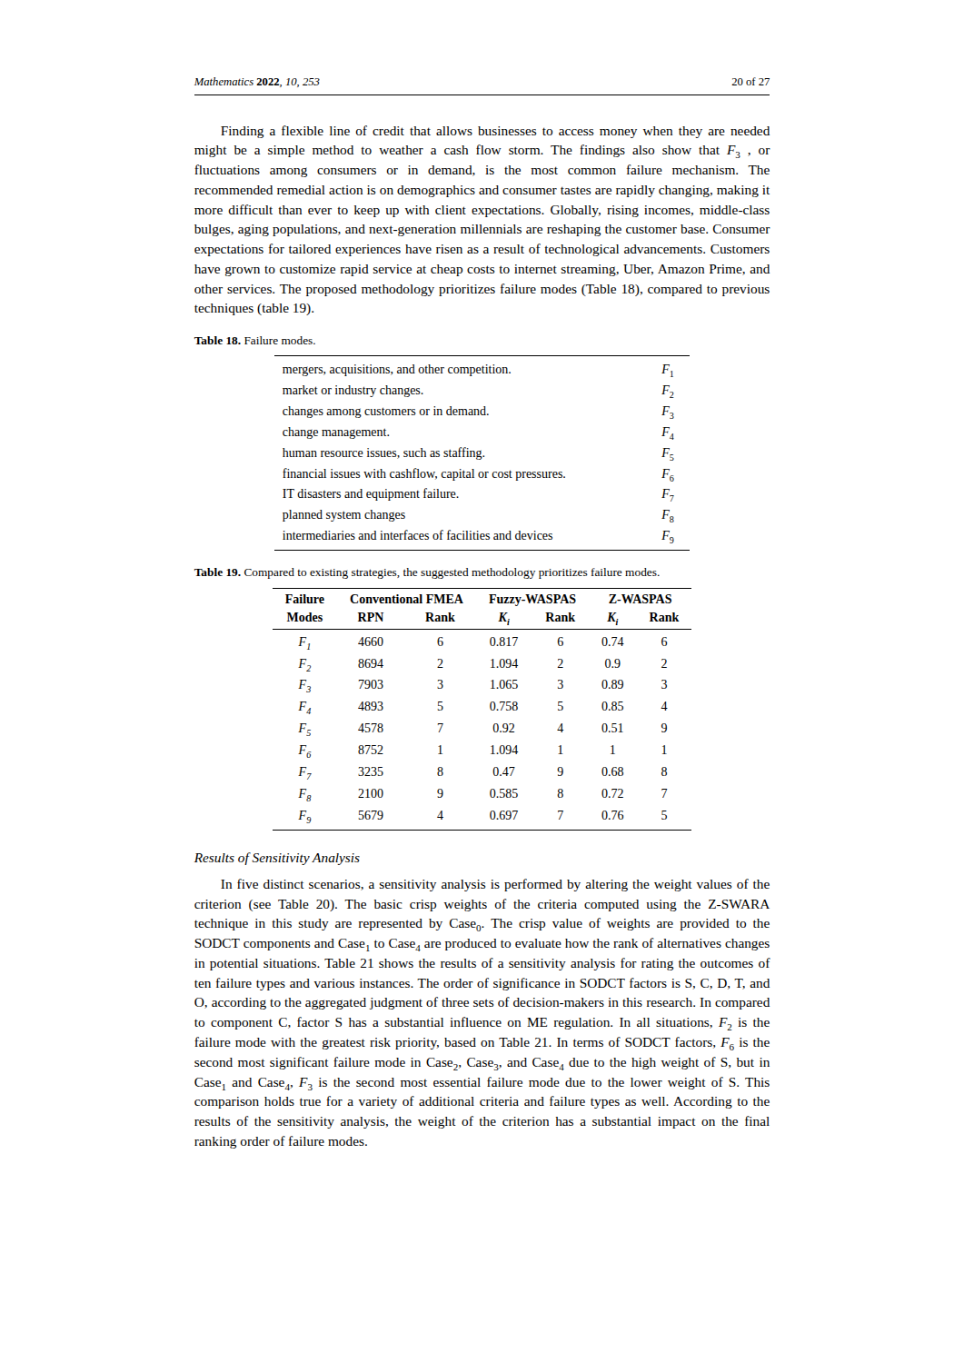Mathematics 2022, 10, 253
20 of 27
Finding a flexible line of credit that allows businesses to access money when they are needed might be a simple method to weather a cash flow storm. The findings also show that F3 , or fluctuations among consumers or in demand, is the most common failure mechanism. The recommended remedial action is on demographics and consumer tastes are rapidly changing, making it more difficult than ever to keep up with client expectations. Globally, rising incomes, middle-class bulges, aging populations, and next-generation millennials are reshaping the customer base. Consumer expectations for tailored experiences have risen as a result of technological advancements. Customers have grown to customize rapid service at cheap costs to internet streaming, Uber, Amazon Prime, and other services. The proposed methodology prioritizes failure modes (Table 18), compared to previous techniques (table 19).
Table 18. Failure modes.
| mergers, acquisitions, and other competition. | F 1 |
| market or industry changes. | F 2 |
| changes among customers or in demand. | F 3 |
| change management. | F 4 |
| human resource issues, such as staffing. | F 5 |
| financial issues with cashflow, capital or cost pressures. | F 6 |
| IT disasters and equipment failure. | F 7 |
| planned system changes | F 8 |
| intermediaries and interfaces of facilities and devices | F 9 |
Table 19. Compared to existing strategies, the suggested methodology prioritizes failure modes.
| Failure | Conventional FMEA | Fuzzy-WASPAS | Z-WASPAS |
| --- | --- | --- | --- |
| Modes | RPN | Rank | K i | Rank | K i | Rank |
| F 1 | 4660 | 6 | 0.817 | 6 | 0.74 | 6 |
| F 2 | 8694 | 2 | 1.094 | 2 | 0.9 | 2 |
| F 3 | 7903 | 3 | 1.065 | 3 | 0.89 | 3 |
| F 4 | 4893 | 5 | 0.758 | 5 | 0.85 | 4 |
| F 5 | 4578 | 7 | 0.92 | 4 | 0.51 | 9 |
| F 6 | 8752 | 1 | 1.094 | 1 | 1 | 1 |
| F 7 | 3235 | 8 | 0.47 | 9 | 0.68 | 8 |
| F 8 | 2100 | 9 | 0.585 | 8 | 0.72 | 7 |
| F 9 | 5679 | 4 | 0.697 | 7 | 0.76 | 5 |
Results of Sensitivity Analysis
In five distinct scenarios, a sensitivity analysis is performed by altering the weight values of the criterion (see Table 20). The basic crisp weights of the criteria computed using the Z-SWARA technique in this study are represented by Case0. The crisp value of weights are provided to the SODCT components and Case1 to Case4 are produced to evaluate how the rank of alternatives changes in potential situations. Table 21 shows the results of a sensitivity analysis for rating the outcomes of ten failure types and various instances. The order of significance in SODCT factors is S, C, D, T, and O, according to the aggregated judgment of three sets of decision-makers in this research. In compared to component C, factor S has a substantial influence on ME regulation. In all situations, F2 is the failure mode with the greatest risk priority, based on Table 21. In terms of SODCT factors, F6 is the second most significant failure mode in Case2, Case3, and Case4 due to the high weight of S, but in Case1 and Case4, F3 is the second most essential failure mode due to the lower weight of S. This comparison holds true for a variety of additional criteria and failure types as well. According to the results of the sensitivity analysis, the weight of the criterion has a substantial impact on the final ranking order of failure modes.